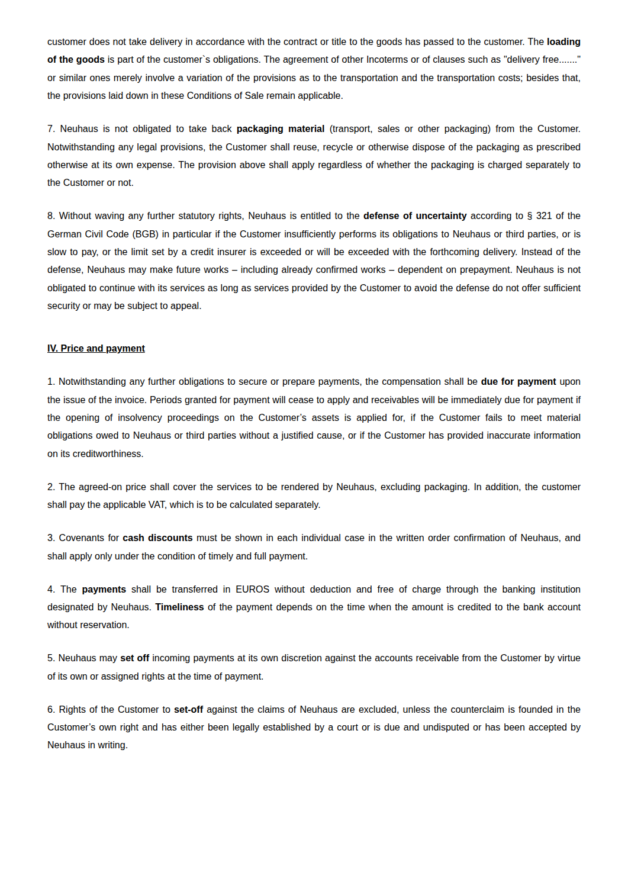customer does not take delivery in accordance with the contract or title to the goods has passed to the customer. The loading of the goods is part of the customer`s obligations. The agreement of other Incoterms or of clauses such as "delivery free......." or similar ones merely involve a variation of the provisions as to the transportation and the transportation costs; besides that, the provisions laid down in these Conditions of Sale remain applicable.
7. Neuhaus is not obligated to take back packaging material (transport, sales or other packaging) from the Customer. Notwithstanding any legal provisions, the Customer shall reuse, recycle or otherwise dispose of the packaging as prescribed otherwise at its own expense. The provision above shall apply regardless of whether the packaging is charged separately to the Customer or not.
8. Without waving any further statutory rights, Neuhaus is entitled to the defense of uncertainty according to § 321 of the German Civil Code (BGB) in particular if the Customer insufficiently performs its obligations to Neuhaus or third parties, or is slow to pay, or the limit set by a credit insurer is exceeded or will be exceeded with the forthcoming delivery. Instead of the defense, Neuhaus may make future works – including already confirmed works – dependent on prepayment. Neuhaus is not obligated to continue with its services as long as services provided by the Customer to avoid the defense do not offer sufficient security or may be subject to appeal.
IV. Price and payment
1. Notwithstanding any further obligations to secure or prepare payments, the compensation shall be due for payment upon the issue of the invoice. Periods granted for payment will cease to apply and receivables will be immediately due for payment if the opening of insolvency proceedings on the Customer’s assets is applied for, if the Customer fails to meet material obligations owed to Neuhaus or third parties without a justified cause, or if the Customer has provided inaccurate information on its creditworthiness.
2. The agreed-on price shall cover the services to be rendered by Neuhaus, excluding packaging. In addition, the customer shall pay the applicable VAT, which is to be calculated separately.
3. Covenants for cash discounts must be shown in each individual case in the written order confirmation of Neuhaus, and shall apply only under the condition of timely and full payment.
4. The payments shall be transferred in EUROS without deduction and free of charge through the banking institution designated by Neuhaus. Timeliness of the payment depends on the time when the amount is credited to the bank account without reservation.
5. Neuhaus may set off incoming payments at its own discretion against the accounts receivable from the Customer by virtue of its own or assigned rights at the time of payment.
6. Rights of the Customer to set-off against the claims of Neuhaus are excluded, unless the counterclaim is founded in the Customer’s own right and has either been legally established by a court or is due and undisputed or has been accepted by Neuhaus in writing.